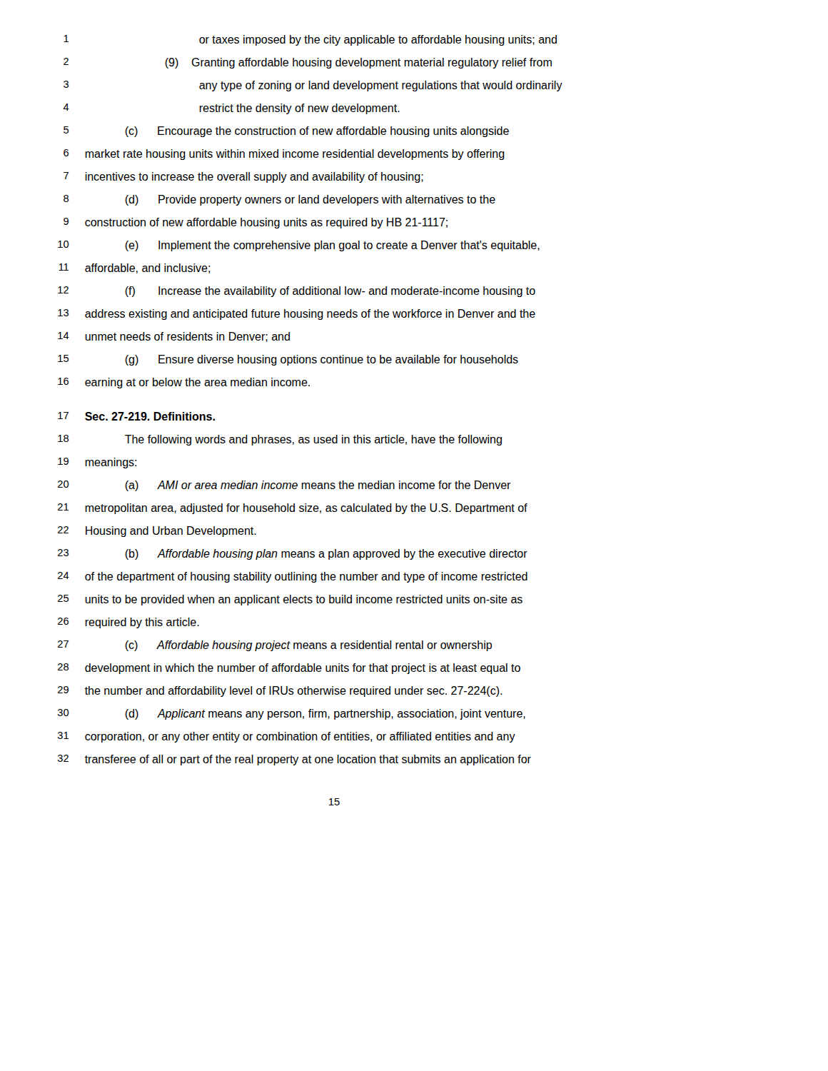1
or taxes imposed by the city applicable to affordable housing units; and
2
(9) Granting affordable housing development material regulatory relief from
3
any type of zoning or land development regulations that would ordinarily
4
restrict the density of new development.
5
(c) Encourage the construction of new affordable housing units alongside
6
market rate housing units within mixed income residential developments by offering
7
incentives to increase the overall supply and availability of housing;
8
(d) Provide property owners or land developers with alternatives to the
9
construction of new affordable housing units as required by HB 21-1117;
10
(e) Implement the comprehensive plan goal to create a Denver that's equitable,
11
affordable, and inclusive;
12
(f) Increase the availability of additional low- and moderate-income housing to
13
address existing and anticipated future housing needs of the workforce in Denver and the
14
unmet needs of residents in Denver; and
15
(g) Ensure diverse housing options continue to be available for households
16
earning at or below the area median income.
17
Sec. 27-219. Definitions.
18
The following words and phrases, as used in this article, have the following
19
meanings:
20
(a) AMI or area median income means the median income for the Denver
21
metropolitan area, adjusted for household size, as calculated by the U.S. Department of
22
Housing and Urban Development.
23
(b) Affordable housing plan means a plan approved by the executive director
24
of the department of housing stability outlining the number and type of income restricted
25
units to be provided when an applicant elects to build income restricted units on-site as
26
required by this article.
27
(c) Affordable housing project means a residential rental or ownership
28
development in which the number of affordable units for that project is at least equal to
29
the number and affordability level of IRUs otherwise required under sec. 27-224(c).
30
(d) Applicant means any person, firm, partnership, association, joint venture,
31
corporation, or any other entity or combination of entities, or affiliated entities and any
32
transferee of all or part of the real property at one location that submits an application for
15